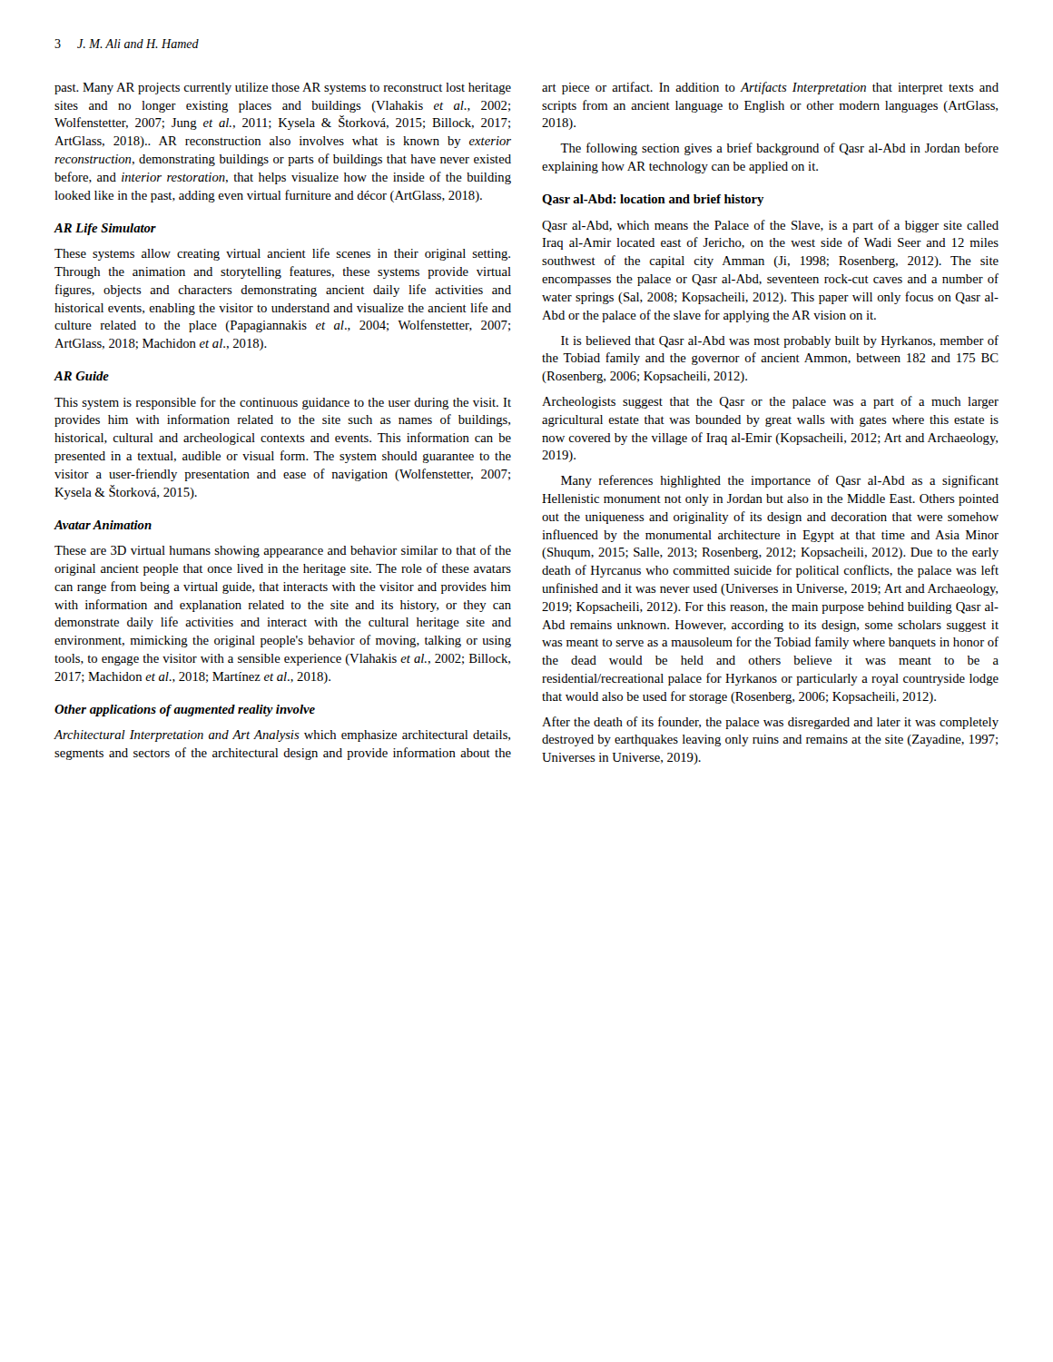3 J. M. Ali and H. Hamed
past. Many AR projects currently utilize those AR systems to reconstruct lost heritage sites and no longer existing places and buildings (Vlahakis et al., 2002; Wolfenstetter, 2007; Jung et al., 2011; Kysela & Štorková, 2015; Billock, 2017; ArtGlass, 2018).. AR reconstruction also involves what is known by exterior reconstruction, demonstrating buildings or parts of buildings that have never existed before, and interior restoration, that helps visualize how the inside of the building looked like in the past, adding even virtual furniture and décor (ArtGlass, 2018).
AR Life Simulator
These systems allow creating virtual ancient life scenes in their original setting. Through the animation and storytelling features, these systems provide virtual figures, objects and characters demonstrating ancient daily life activities and historical events, enabling the visitor to understand and visualize the ancient life and culture related to the place (Papagiannakis et al., 2004; Wolfenstetter, 2007; ArtGlass, 2018; Machidon et al., 2018).
AR Guide
This system is responsible for the continuous guidance to the user during the visit. It provides him with information related to the site such as names of buildings, historical, cultural and archeological contexts and events. This information can be presented in a textual, audible or visual form. The system should guarantee to the visitor a user-friendly presentation and ease of navigation (Wolfenstetter, 2007; Kysela & Štorková, 2015).
Avatar Animation
These are 3D virtual humans showing appearance and behavior similar to that of the original ancient people that once lived in the heritage site. The role of these avatars can range from being a virtual guide, that interacts with the visitor and provides him with information and explanation related to the site and its history, or they can demonstrate daily life activities and interact with the cultural heritage site and environment, mimicking the original people's behavior of moving, talking or using tools, to engage the visitor with a sensible experience (Vlahakis et al., 2002; Billock, 2017; Machidon et al., 2018; Martínez et al., 2018).
Other applications of augmented reality involve
Architectural Interpretation and Art Analysis which emphasize architectural details, segments and sectors of the architectural design and provide information about the art piece or artifact. In addition to Artifacts Interpretation that interpret texts and scripts from an ancient language to English or other modern languages (ArtGlass, 2018).
The following section gives a brief background of Qasr al-Abd in Jordan before explaining how AR technology can be applied on it.
Qasr al-Abd: location and brief history
Qasr al-Abd, which means the Palace of the Slave, is a part of a bigger site called Iraq al-Amir located east of Jericho, on the west side of Wadi Seer and 12 miles southwest of the capital city Amman (Ji, 1998; Rosenberg, 2012). The site encompasses the palace or Qasr al-Abd, seventeen rock-cut caves and a number of water springs (Sal, 2008; Kopsacheili, 2012). This paper will only focus on Qasr al-Abd or the palace of the slave for applying the AR vision on it.
It is believed that Qasr al-Abd was most probably built by Hyrkanos, member of the Tobiad family and the governor of ancient Ammon, between 182 and 175 BC (Rosenberg, 2006; Kopsacheili, 2012).
Archeologists suggest that the Qasr or the palace was a part of a much larger agricultural estate that was bounded by great walls with gates where this estate is now covered by the village of Iraq al-Emir (Kopsacheili, 2012; Art and Archaeology, 2019).
Many references highlighted the importance of Qasr al-Abd as a significant Hellenistic monument not only in Jordan but also in the Middle East. Others pointed out the uniqueness and originality of its design and decoration that were somehow influenced by the monumental architecture in Egypt at that time and Asia Minor (Shuqum, 2015; Salle, 2013; Rosenberg, 2012; Kopsacheili, 2012). Due to the early death of Hyrcanus who committed suicide for political conflicts, the palace was left unfinished and it was never used (Universes in Universe, 2019; Art and Archaeology, 2019; Kopsacheili, 2012). For this reason, the main purpose behind building Qasr al-Abd remains unknown. However, according to its design, some scholars suggest it was meant to serve as a mausoleum for the Tobiad family where banquets in honor of the dead would be held and others believe it was meant to be a residential/recreational palace for Hyrkanos or particularly a royal countryside lodge that would also be used for storage (Rosenberg, 2006; Kopsacheili, 2012).
After the death of its founder, the palace was disregarded and later it was completely destroyed by earthquakes leaving only ruins and remains at the site (Zayadine, 1997; Universes in Universe, 2019).